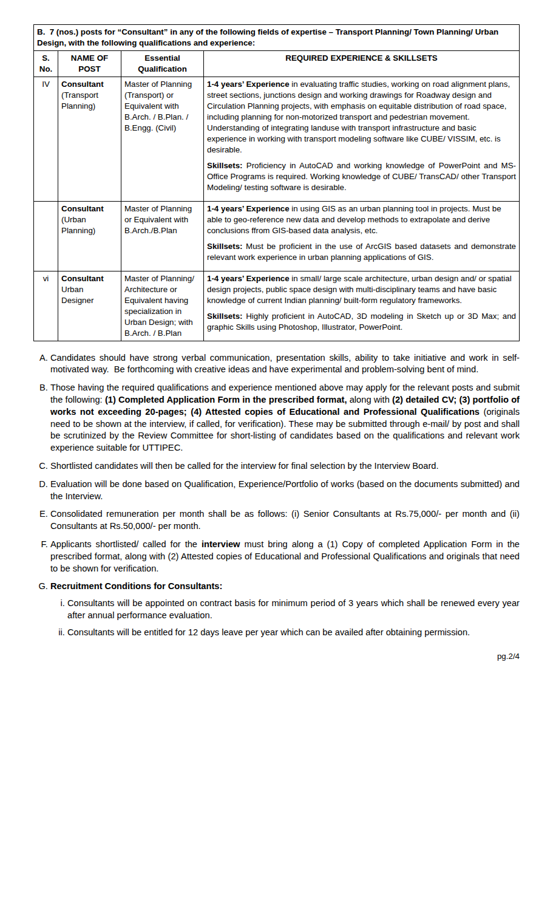| B. 7 (nos.) posts for “Consultant” in any of the following fields of expertise – Transport Planning/ Town Planning/ Urban Design, with the following qualifications and experience: |
| S. No. | NAME OF POST | Essential Qualification | REQUIRED EXPERIENCE & SKILLSETS |
| IV | Consultant (Transport Planning) | Master of Planning (Transport) or Equivalent with B.Arch. / B.Plan. / B.Engg. (Civil) | 1-4 years’ Experience in evaluating traffic studies, working on road alignment plans, street sections, junctions design and working drawings for Roadway design and Circulation Planning projects, with emphasis on equitable distribution of road space, including planning for non-motorized transport and pedestrian movement. Understanding of integrating landuse with transport infrastructure and basic experience in working with transport modeling software like CUBE/ VISSIM, etc. is desirable. Skillsets: Proficiency in AutoCAD and working knowledge of PowerPoint and MS-Office Programs is required. Working knowledge of CUBE/ TransCAD/ other Transport Modeling/ testing software is desirable. |
| | Consultant (Urban Planning) | Master of Planning or Equivalent with B.Arch./B.Plan | 1-4 years’ Experience in using GIS as an urban planning tool in projects. Must be able to geo-reference new data and develop methods to extrapolate and derive conclusions ffrom GIS-based data analysis, etc. Skillsets: Must be proficient in the use of ArcGIS based datasets and demonstrate relevant work experience in urban planning applications of GIS. |
| vi | Consultant Urban Designer | Master of Planning/ Architecture or Equivalent having specialization in Urban Design; with B.Arch. / B.Plan | 1-4 years’ Experience in small/ large scale architecture, urban design and/ or spatial design projects, public space design with multi-disciplinary teams and have basic knowledge of current Indian planning/ built-form regulatory frameworks. Skillsets: Highly proficient in AutoCAD, 3D modeling in Sketch up or 3D Max; and graphic Skills using Photoshop, Illustrator, PowerPoint. |
Candidates should have strong verbal communication, presentation skills, ability to take initiative and work in self-motivated way. Be forthcoming with creative ideas and have experimental and problem-solving bent of mind.
Those having the required qualifications and experience mentioned above may apply for the relevant posts and submit the following: (1) Completed Application Form in the prescribed format, along with (2) detailed CV; (3) portfolio of works not exceeding 20-pages; (4) Attested copies of Educational and Professional Qualifications (originals need to be shown at the interview, if called, for verification). These may be submitted through e-mail/ by post and shall be scrutinized by the Review Committee for short-listing of candidates based on the qualifications and relevant work experience suitable for UTTIPEC.
Shortlisted candidates will then be called for the interview for final selection by the Interview Board.
Evaluation will be done based on Qualification, Experience/Portfolio of works (based on the documents submitted) and the Interview.
Consolidated remuneration per month shall be as follows: (i) Senior Consultants at Rs.75,000/- per month and (ii) Consultants at Rs.50,000/- per month.
Applicants shortlisted/ called for the interview must bring along a (1) Copy of completed Application Form in the prescribed format, along with (2) Attested copies of Educational and Professional Qualifications and originals that need to be shown for verification.
Recruitment Conditions for Consultants:
Consultants will be appointed on contract basis for minimum period of 3 years which shall be renewed every year after annual performance evaluation.
Consultants will be entitled for 12 days leave per year which can be availed after obtaining permission.
pg.2/4